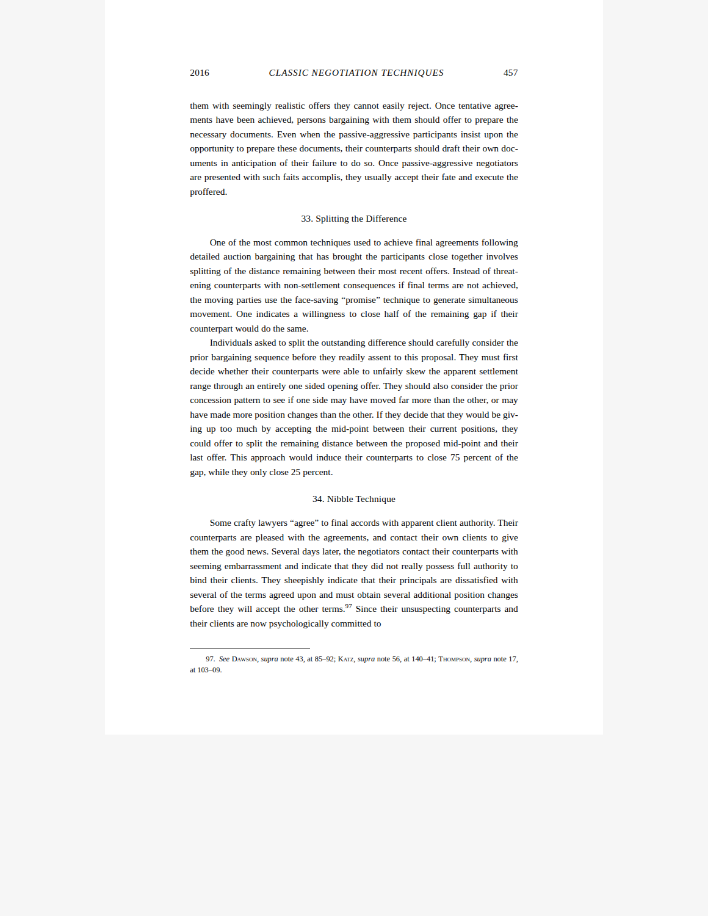2016 CLASSIC NEGOTIATION TECHNIQUES 457
them with seemingly realistic offers they cannot easily reject. Once tentative agreements have been achieved, persons bargaining with them should offer to prepare the necessary documents. Even when the passive-aggressive participants insist upon the opportunity to prepare these documents, their counterparts should draft their own documents in anticipation of their failure to do so. Once passive-aggressive negotiators are presented with such faits accomplis, they usually accept their fate and execute the proffered.
33. Splitting the Difference
One of the most common techniques used to achieve final agreements following detailed auction bargaining that has brought the participants close together involves splitting of the distance remaining between their most recent offers. Instead of threatening counterparts with non-settlement consequences if final terms are not achieved, the moving parties use the face-saving “promise” technique to generate simultaneous movement. One indicates a willingness to close half of the remaining gap if their counterpart would do the same.
Individuals asked to split the outstanding difference should carefully consider the prior bargaining sequence before they readily assent to this proposal. They must first decide whether their counterparts were able to unfairly skew the apparent settlement range through an entirely one sided opening offer. They should also consider the prior concession pattern to see if one side may have moved far more than the other, or may have made more position changes than the other. If they decide that they would be giving up too much by accepting the mid-point between their current positions, they could offer to split the remaining distance between the proposed mid-point and their last offer. This approach would induce their counterparts to close 75 percent of the gap, while they only close 25 percent.
34. Nibble Technique
Some crafty lawyers “agree” to final accords with apparent client authority. Their counterparts are pleased with the agreements, and contact their own clients to give them the good news. Several days later, the negotiators contact their counterparts with seeming embarrassment and indicate that they did not really possess full authority to bind their clients. They sheepishly indicate that their principals are dissatisfied with several of the terms agreed upon and must obtain several additional position changes before they will accept the other terms.97 Since their unsuspecting counterparts and their clients are now psychologically committed to
97. See Dawson, supra note 43, at 85–92; Katz, supra note 56, at 140–41; Thompson, supra note 17, at 103–09.